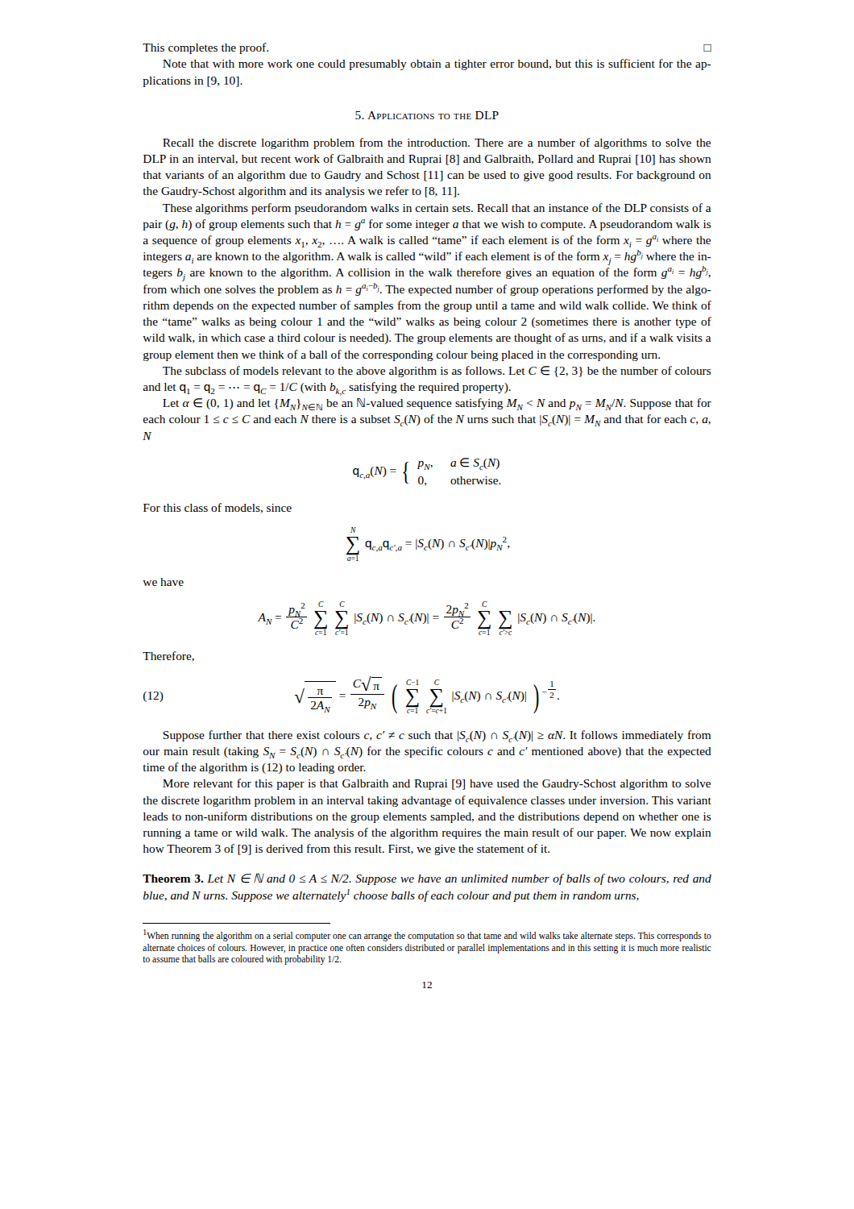This completes the proof.
Note that with more work one could presumably obtain a tighter error bound, but this is sufficient for the applications in [9, 10].
5. Applications to the DLP
Recall the discrete logarithm problem from the introduction. There are a number of algorithms to solve the DLP in an interval, but recent work of Galbraith and Ruprai [8] and Galbraith, Pollard and Ruprai [10] has shown that variants of an algorithm due to Gaudry and Schost [11] can be used to give good results. For background on the Gaudry-Schost algorithm and its analysis we refer to [8, 11].
These algorithms perform pseudorandom walks in certain sets. Recall that an instance of the DLP consists of a pair (g, h) of group elements such that h = ga for some integer a that we wish to compute. A pseudorandom walk is a sequence of group elements x1, x2, …. A walk is called “tame” if each element is of the form xi = gai where the integers ai are known to the algorithm. A walk is called “wild” if each element is of the form xj = hgbj where the integers bj are known to the algorithm. A collision in the walk therefore gives an equation of the form gai = hgbj, from which one solves the problem as h = gai−bj. The expected number of group operations performed by the algorithm depends on the expected number of samples from the group until a tame and wild walk collide. We think of the “tame” walks as being colour 1 and the “wild” walks as being colour 2 (sometimes there is another type of wild walk, in which case a third colour is needed). The group elements are thought of as urns, and if a walk visits a group element then we think of a ball of the corresponding colour being placed in the corresponding urn.
The subclass of models relevant to the above algorithm is as follows. Let C ∈ {2, 3} be the number of colours and let q1 = q2 = ⋯ = qC = 1/C (with bk,c satisfying the required property).
Let α ∈ (0, 1) and let {MN}N∈ℕ be an ℕ-valued sequence satisfying MN < N and pN = MN/N. Suppose that for each colour 1 ≤ c ≤ C and each N there is a subset Sc(N) of the N urns such that |Sc(N)| = MN and that for each c, a, N
qc,a(N) = { pN, a ∈ Sc(N) 0, otherwise.
For this class of models, since
N∑a=1 qc,aqc′,a = |Sc(N) ∩ Sc′(N)|pN2,
we have
AN = pN2 C2 C∑c=1 C∑c′=1 |Sc(N) ∩ Sc′(N)| = 2pN2 C2 C∑c=1 ∑c′>c |Sc(N) ∩ Sc′(N)|.
Therefore,
(12)
√π 2AN = C√π 2pN ( C−1∑c=1 C∑c′=c+1 |Sc(N) ∩ Sc′(N)| )−12 .
Suppose further that there exist colours c, c′ ≠ c such that |Sc(N) ∩ Sc′(N)| ≥ αN. It follows immediately from our main result (taking SN = Sc(N) ∩ Sc′(N) for the specific colours c and c′ mentioned above) that the expected time of the algorithm is (12) to leading order.
More relevant for this paper is that Galbraith and Ruprai [9] have used the Gaudry-Schost algorithm to solve the discrete logarithm problem in an interval taking advantage of equivalence classes under inversion. This variant leads to non-uniform distributions on the group elements sampled, and the distributions depend on whether one is running a tame or wild walk. The analysis of the algorithm requires the main result of our paper. We now explain how Theorem 3 of [9] is derived from this result. First, we give the statement of it.
Theorem 3. Let N ∈ ℕ and 0 ≤ A ≤ N/2. Suppose we have an unlimited number of balls of two colours, red and blue, and N urns. Suppose we alternately1 choose balls of each colour and put them in random urns,
1When running the algorithm on a serial computer one can arrange the computation so that tame and wild walks take alternate steps. This corresponds to alternate choices of colours. However, in practice one often considers distributed or parallel implementations and in this setting it is much more realistic to assume that balls are coloured with probability 1/2.
12